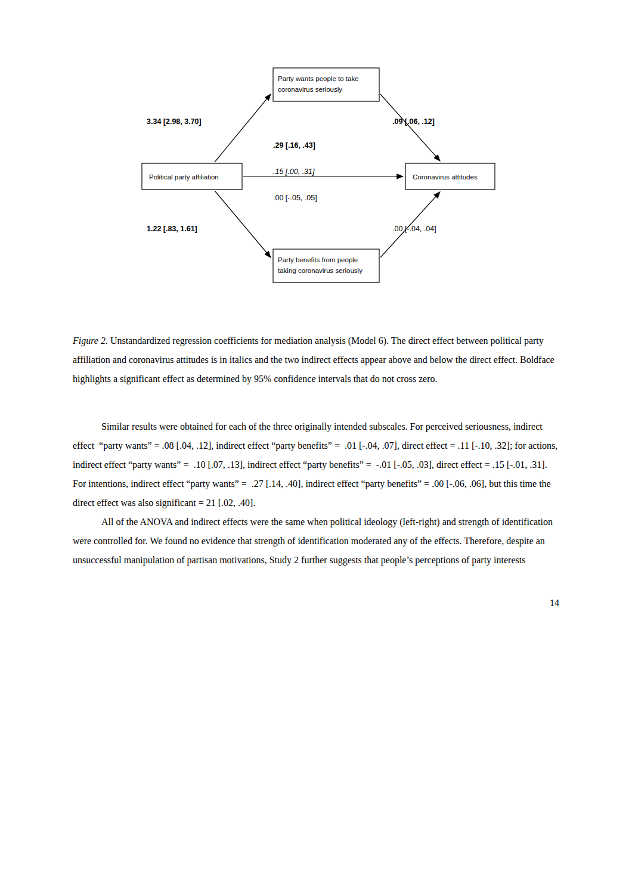Party wants people to take coronavirus seriously Political party affiliation Coronavirus attitudes Party benefits from people taking coronavirus seriously 3.34 [2.98, 3.70] .09 [.06, .12] .29 [.16, .43] .15 [.00, .31] .00 [-.05, .05] 1.22 [.83, 1.61] .00 [-.04, .04]
Figure 2. Unstandardized regression coefficients for mediation analysis (Model 6). The direct effect between political party affiliation and coronavirus attitudes is in italics and the two indirect effects appear above and below the direct effect. Boldface highlights a significant effect as determined by 95% confidence intervals that do not cross zero.
Similar results were obtained for each of the three originally intended subscales. For perceived seriousness, indirect effect “party wants” = .08 [.04, .12], indirect effect “party benefits” = .01 [-.04, .07], direct effect = .11 [-.10, .32]; for actions, indirect effect “party wants” = .10 [.07, .13], indirect effect “party benefits” = -.01 [-.05, .03], direct effect = .15 [-.01, .31]. For intentions, indirect effect “party wants” = .27 [.14, .40], indirect effect “party benefits” = .00 [-.06, .06], but this time the direct effect was also significant = 21 [.02, .40].
All of the ANOVA and indirect effects were the same when political ideology (left-right) and strength of identification were controlled for. We found no evidence that strength of identification moderated any of the effects. Therefore, despite an unsuccessful manipulation of partisan motivations, Study 2 further suggests that people’s perceptions of party interests
14